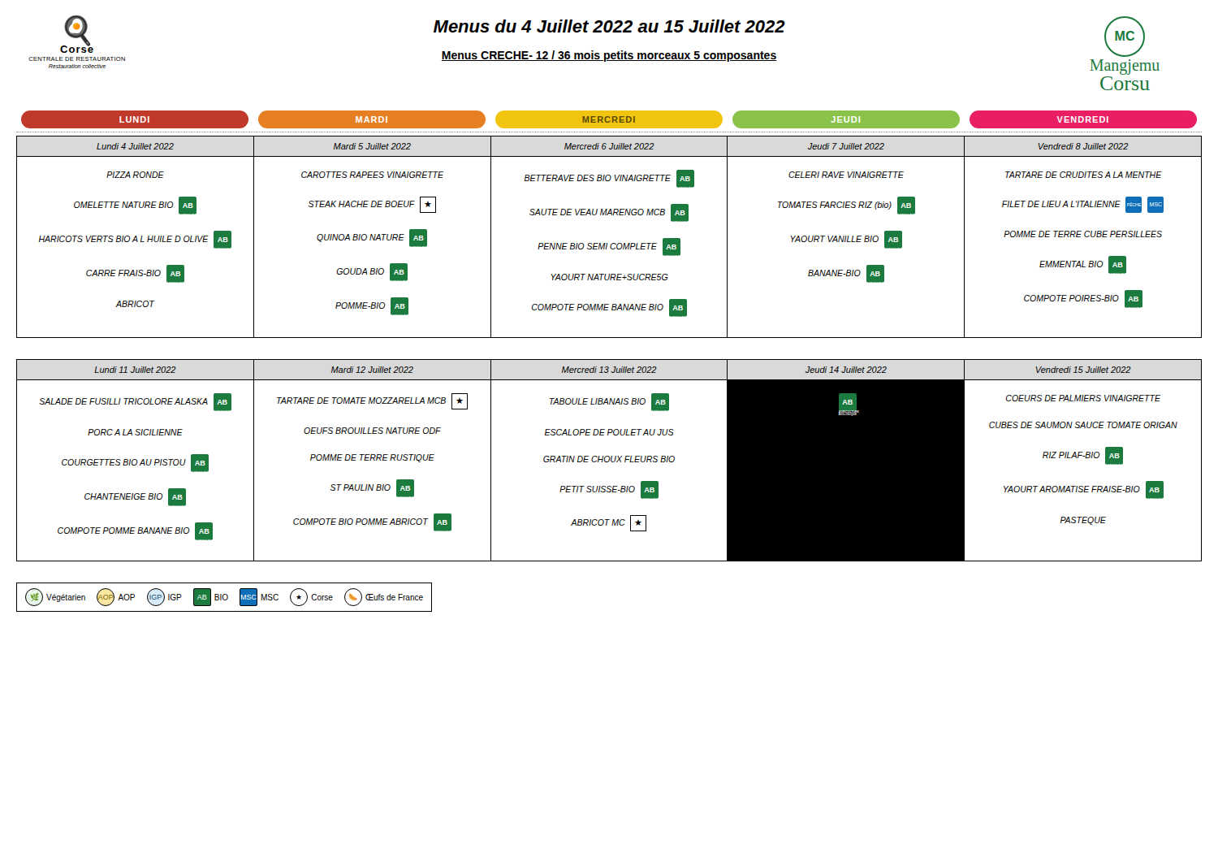🍳
Corse
CENTRALE DE RESTAURATION
Restauration collective
Menus du 4 Juillet 2022 au 15 Juillet 2022
Menus CRECHE- 12 / 36 mois petits morceaux 5 composantes
MC
Mangjemu
Corsu
LUNDI MARDI MERCREDI JEUDI VENDREDI
| Lundi 4 Juillet 2022 | Mardi 5 Juillet 2022 | Mercredi 6 Juillet 2022 | Jeudi 7 Juillet 2022 | Vendredi 8 Juillet 2022 |
| --- | --- | --- | --- | --- |
| PIZZA RONDE OMELETTE NATURE BIO AB AGRICULTURE BIOLOGIQUE HARICOTS VERTS BIO A L HUILE D OLIVE AB AGRICULTURE BIOLOGIQUE CARRE FRAIS-BIO AB AGRICULTURE BIOLOGIQUE ABRICOT | CAROTTES RAPEES VINAIGRETTE STEAK HACHE DE BOEUF ★ QUINOA BIO NATURE AB AGRICULTURE BIOLOGIQUE GOUDA BIO AB AGRICULTURE BIOLOGIQUE POMME-BIO AB AGRICULTURE BIOLOGIQUE | BETTERAVE DES BIO VINAIGRETTE AB AGRICULTURE BIOLOGIQUE SAUTE DE VEAU MARENGO MCB AB AGRICULTURE BIOLOGIQUE PENNE BIO SEMI COMPLETE AB AGRICULTURE BIOLOGIQUE YAOURT NATURE+SUCRE5G COMPOTE POMME BANANE BIO AB AGRICULTURE BIOLOGIQUE | CELERI RAVE VINAIGRETTE TOMATES FARCIES RIZ (bio) AB AGRICULTURE BIOLOGIQUE YAOURT VANILLE BIO AB AGRICULTURE BIOLOGIQUE BANANE-BIO AB AGRICULTURE BIOLOGIQUE | TARTARE DE CRUDITES A LA MENTHE FILET DE LIEU A L'ITALIENNE PÊCHE DURABLE MSC POMME DE TERRE CUBE PERSILLEES EMMENTAL BIO AB AGRICULTURE BIOLOGIQUE COMPOTE POIRES-BIO AB AGRICULTURE BIOLOGIQUE |
| Lundi 11 Juillet 2022 | Mardi 12 Juillet 2022 | Mercredi 13 Juillet 2022 | Jeudi 14 Juillet 2022 | Vendredi 15 Juillet 2022 |
| --- | --- | --- | --- | --- |
| SALADE DE FUSILLI TRICOLORE ALASKA AB AGRICULTURE BIOLOGIQUE PORC A LA SICILIENNE COURGETTES BIO AU PISTOU AB AGRICULTURE BIOLOGIQUE CHANTENEIGE BIO AB AGRICULTURE BIOLOGIQUE COMPOTE POMME BANANE BIO AB AGRICULTURE BIOLOGIQUE | TARTARE DE TOMATE MOZZARELLA MCB ★ OEUFS BROUILLES NATURE ODF POMME DE TERRE RUSTIQUE ST PAULIN BIO AB AGRICULTURE BIOLOGIQUE COMPOTE BIO POMME ABRICOT AB AGRICULTURE BIOLOGIQUE | TABOULE LIBANAIS BIO AB AGRICULTURE BIOLOGIQUE ESCALOPE DE POULET AU JUS GRATIN DE CHOUX FLEURS BIO PETIT SUISSE-BIO AB AGRICULTURE BIOLOGIQUE ABRICOT MC ★ | AB AGRICULTURE BIOLOGIQUE | COEURS DE PALMIERS VINAIGRETTE CUBES DE SAUMON SAUCE TOMATE ORIGAN RIZ PILAF-BIO AB AGRICULTURE BIOLOGIQUE YAOURT AROMATISE FRAISE-BIO AB AGRICULTURE BIOLOGIQUE PASTEQUE |
🌿Végétarien
AOPAOP
IGPIGP
ABBIO
MSCMSC
★Corse
🌭Œufs de France